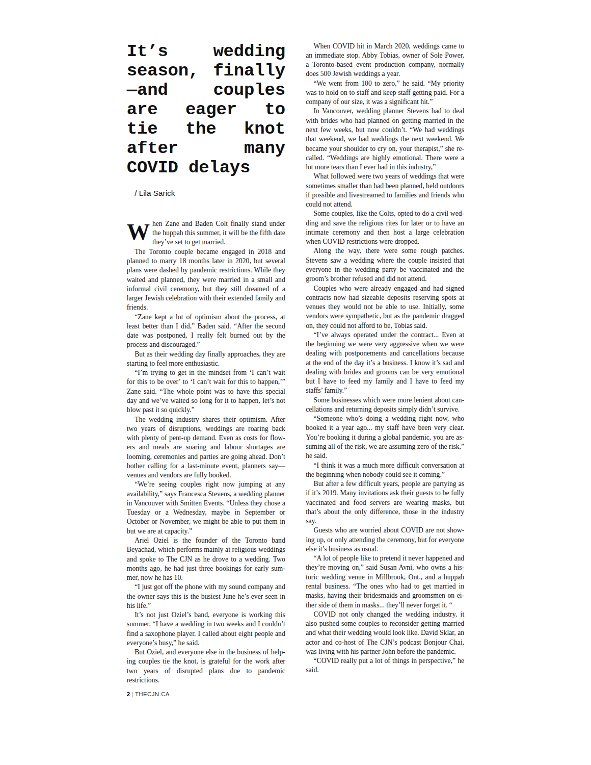It’s wedding season, finally—and couples are eager to tie the knot after many COVID delays
/ Lila Sarick
When Zane and Baden Colt finally stand under the huppah this summer, it will be the fifth date they’ve set to get married.
The Toronto couple became engaged in 2018 and planned to marry 18 months later in 2020, but several plans were dashed by pandemic restrictions. While they waited and planned, they were married in a small and informal civil ceremony, but they still dreamed of a larger Jewish celebration with their extended family and friends.
“Zane kept a lot of optimism about the process, at least better than I did,” Baden said. “After the second date was postponed, I really felt burned out by the process and discouraged.”
But as their wedding day finally approaches, they are starting to feel more enthusiastic.
“I’m trying to get in the mindset from ‘I can’t wait for this to be over’ to ‘I can’t wait for this to happen,’” Zane said. “The whole point was to have this special day and we’ve waited so long for it to happen, let’s not blow past it so quickly.”
The wedding industry shares their optimism. After two years of disruptions, weddings are roaring back with plenty of pent-up demand. Even as costs for flowers and meals are soaring and labour shortages are looming, ceremonies and parties are going ahead. Don’t bother calling for a last-minute event, planners say—venues and vendors are fully booked.
“We’re seeing couples right now jumping at any availability,” says Francesca Stevens, a wedding planner in Vancouver with Smitten Events. “Unless they chose a Tuesday or a Wednesday, maybe in September or October or November, we might be able to put them in but we are at capacity.”
Ariel Oziel is the founder of the Toronto band Beyachad, which performs mainly at religious weddings and spoke to The CJN as he drove to a wedding. Two months ago, he had just three bookings for early summer, now he has 10.
“I just got off the phone with my sound company and the owner says this is the busiest June he’s ever seen in his life.”
It’s not just Oziel’s band, everyone is working this summer. “I have a wedding in two weeks and I couldn’t find a saxophone player. I called about eight people and everyone’s busy,” he said.
But Oziel, and everyone else in the business of helping couples tie the knot, is grateful for the work after two years of disrupted plans due to pandemic restrictions.
When COVID hit in March 2020, weddings came to an immediate stop. Abby Tobias, owner of Sole Power, a Toronto-based event production company, normally does 500 Jewish weddings a year.
“We went from 100 to zero,” he said. “My priority was to hold on to staff and keep staff getting paid. For a company of our size, it was a significant hit.”
In Vancouver, wedding planner Stevens had to deal with brides who had planned on getting married in the next few weeks, but now couldn’t. “We had weddings that weekend, we had weddings the next weekend. We became your shoulder to cry on, your therapist,” she recalled. “Weddings are highly emotional. There were a lot more tears than I ever had in this industry,”
What followed were two years of weddings that were sometimes smaller than had been planned, held outdoors if possible and livestreamed to families and friends who could not attend.
Some couples, like the Colts, opted to do a civil wedding and save the religious rites for later or to have an intimate ceremony and then host a large celebration when COVID restrictions were dropped.
Along the way, there were some rough patches. Stevens saw a wedding where the couple insisted that everyone in the wedding party be vaccinated and the groom’s brother refused and did not attend.
Couples who were already engaged and had signed contracts now had sizeable deposits reserving spots at venues they would not be able to use. Initially, some vendors were sympathetic, but as the pandemic dragged on, they could not afford to be, Tobias said.
“I’ve always operated under the contract... Even at the beginning we were very aggressive when we were dealing with postponements and cancellations because at the end of the day it’s a business. I know it’s sad and dealing with brides and grooms can be very emotional but I have to feed my family and I have to feed my staffs’ family.”
Some businesses which were more lenient about cancellations and returning deposits simply didn’t survive.
“Someone who’s doing a wedding right now, who booked it a year ago... my staff have been very clear. You’re booking it during a global pandemic, you are assuming all of the risk, we are assuming zero of the risk,” he said.
“I think it was a much more difficult conversation at the beginning when nobody could see it coming.”
But after a few difficult years, people are partying as if it’s 2019. Many invitations ask their guests to be fully vaccinated and food servers are wearing masks, but that’s about the only difference, those in the industry say.
Guests who are worried about COVID are not showing up, or only attending the ceremony, but for everyone else it’s business as usual.
“A lot of people like to pretend it never happened and they’re moving on,” said Susan Avni, who owns a historic wedding venue in Millbrook, Ont., and a huppah rental business. “The ones who had to get married in masks, having their bridesmaids and groomsmen on either side of them in masks... they’ll never forget it. “
COVID not only changed the wedding industry, it also pushed some couples to reconsider getting married and what their wedding would look like. David Sklar, an actor and co-host of The CJN’s podcast Bonjour Chai, was living with his partner John before the pandemic.
“COVID really put a lot of things in perspective,” he said.
2|THECJN.CA